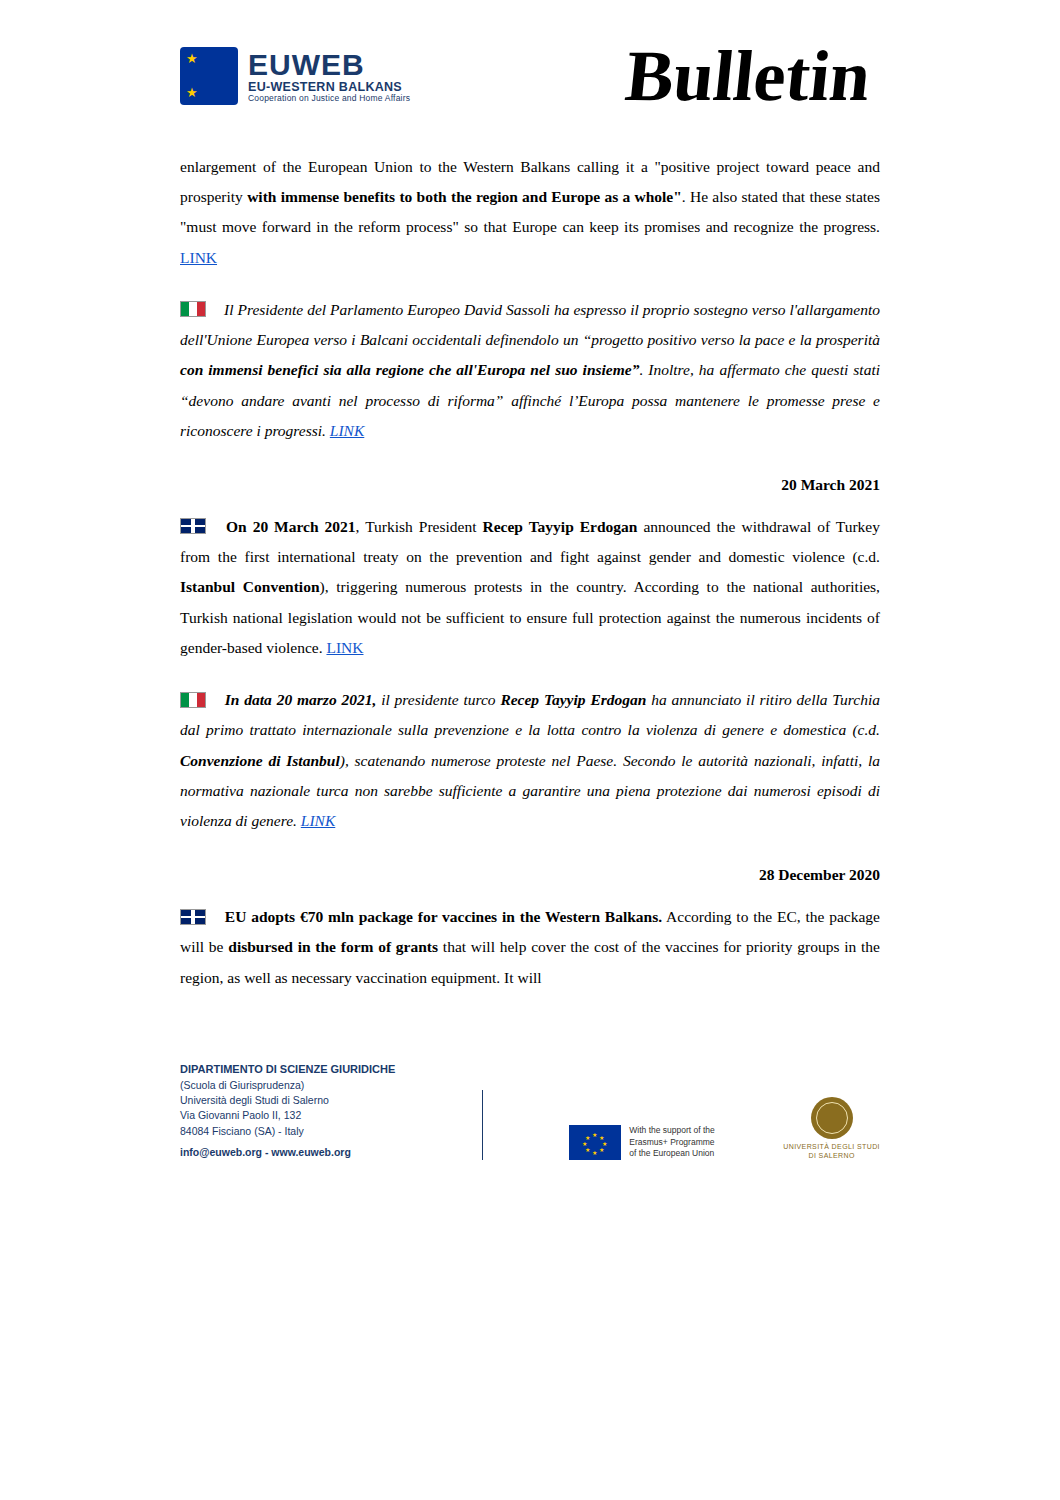EUWEB
EU-WESTERN BALKANS
Cooperation on Justice and Home Affairs
Bulletin
enlargement of the European Union to the Western Balkans calling it a "positive project toward peace and prosperity with immense benefits to both the region and Europe as a whole". He also stated that these states "must move forward in the reform process" so that Europe can keep its promises and recognize the progress. LINK
Il Presidente del Parlamento Europeo David Sassoli ha espresso il proprio sostegno verso l'allargamento dell'Unione Europea verso i Balcani occidentali definendolo un “progetto positivo verso la pace e la prosperità con immensi benefici sia alla regione che all'Europa nel suo insieme”. Inoltre, ha affermato che questi stati “devono andare avanti nel processo di riforma” affinché l’Europa possa mantenere le promesse prese e riconoscere i progressi. LINK
20 March 2021
On 20 March 2021, Turkish President Recep Tayyip Erdogan announced the withdrawal of Turkey from the first international treaty on the prevention and fight against gender and domestic violence (c.d. Istanbul Convention), triggering numerous protests in the country. According to the national authorities, Turkish national legislation would not be sufficient to ensure full protection against the numerous incidents of gender-based violence. LINK
In data 20 marzo 2021, il presidente turco Recep Tayyip Erdogan ha annunciato il ritiro della Turchia dal primo trattato internazionale sulla prevenzione e la lotta contro la violenza di genere e domestica (c.d. Convenzione di Istanbul), scatenando numerose proteste nel Paese. Secondo le autorità nazionali, infatti, la normativa nazionale turca non sarebbe sufficiente a garantire una piena protezione dai numerosi episodi di violenza di genere. LINK
28 December 2020
EU adopts €70 mln package for vaccines in the Western Balkans. According to the EC, the package will be disbursed in the form of grants that will help cover the cost of the vaccines for priority groups in the region, as well as necessary vaccination equipment. It will
DIPARTIMENTO DI SCIENZE GIURIDICHE
(Scuola di Giurisprudenza)
Università degli Studi di Salerno
Via Giovanni Paolo II, 132
84084 Fisciano (SA) - Italy
info@euweb.org - www.euweb.org
★ ★ ★ ★ ★ ★ ★ ★
With the support of the
Erasmus+ Programme
of the European Union
UNIVERSITÀ DEGLI STUDI
DI SALERNO